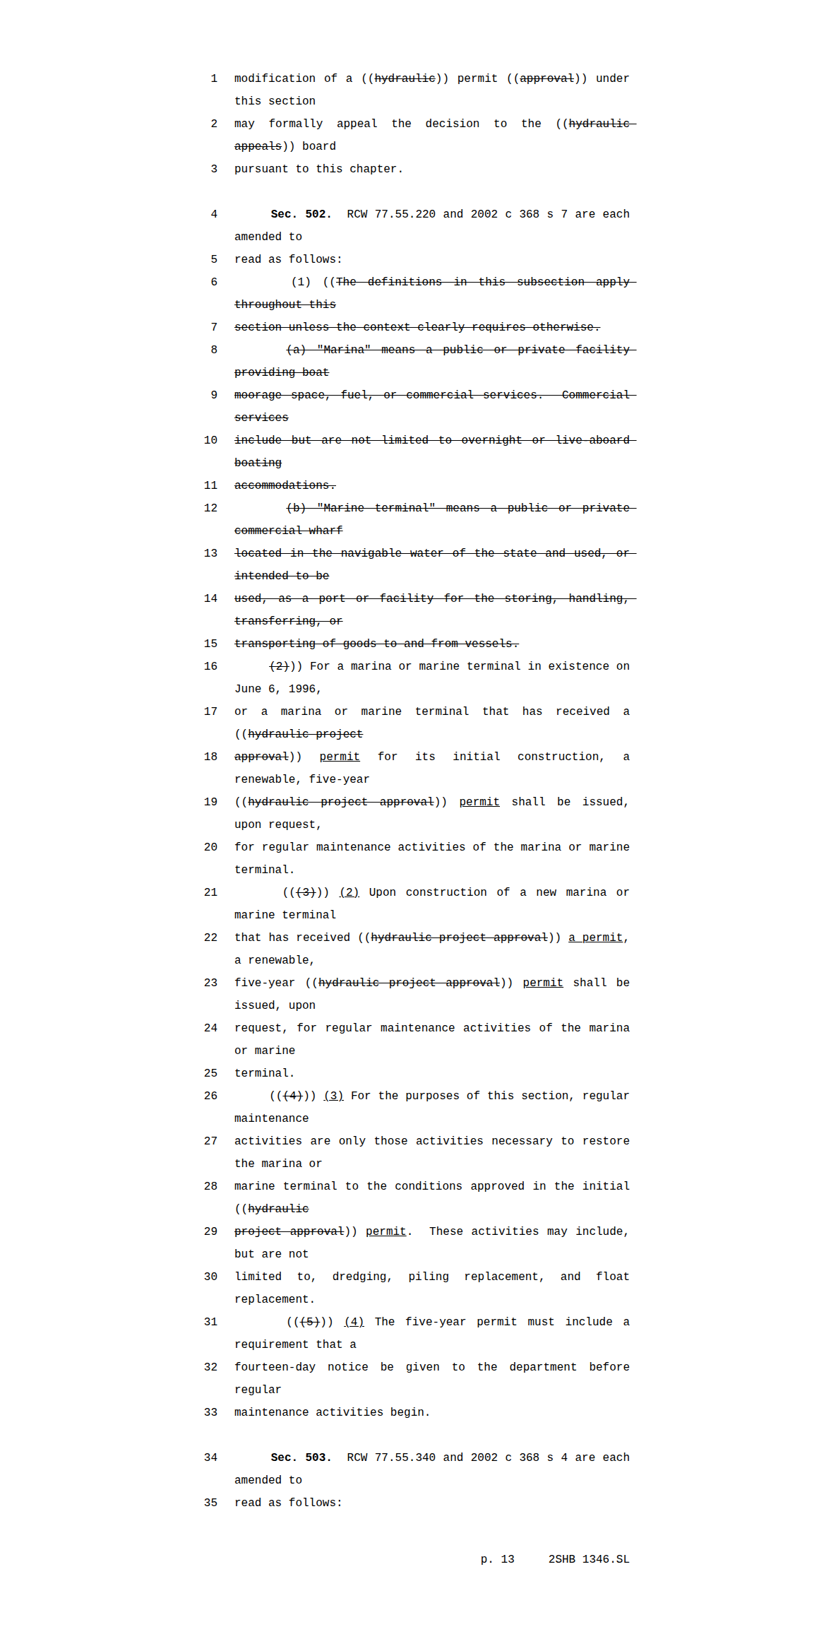1 modification of a ((hydraulic)) permit ((approval)) under this section
2 may formally appeal the decision to the ((hydraulic appeals)) board
3 pursuant to this chapter.
4 Sec. 502. RCW 77.55.220 and 2002 c 368 s 7 are each amended to
5 read as follows:
6 (1) ((The definitions in this subsection apply throughout this
7 section unless the context clearly requires otherwise.
8 (a) "Marina" means a public or private facility providing boat
9 moorage space, fuel, or commercial services. Commercial services
10 include but are not limited to overnight or live-aboard boating
11 accommodations.
12 (b) "Marine terminal" means a public or private commercial wharf
13 located in the navigable water of the state and used, or intended to be
14 used, as a port or facility for the storing, handling, transferring, or
15 transporting of goods to and from vessels.
16 (2))) For a marina or marine terminal in existence on June 6, 1996,
17 or a marina or marine terminal that has received a ((hydraulic project
18 approval)) permit for its initial construction, a renewable, five-year
19((hydraulic project approval)) permit shall be issued, upon request,
20 for regular maintenance activities of the marina or marine terminal.
21 (((3))) (2) Upon construction of a new marina or marine terminal
22 that has received ((hydraulic project approval)) a permit, a renewable,
23 five-year ((hydraulic project approval)) permit shall be issued, upon
24 request, for regular maintenance activities of the marina or marine
25 terminal.
26 (((4))) (3) For the purposes of this section, regular maintenance
27 activities are only those activities necessary to restore the marina or
28 marine terminal to the conditions approved in the initial ((hydraulic
29 project approval)) permit. These activities may include, but are not
30 limited to, dredging, piling replacement, and float replacement.
31 (((5))) (4) The five-year permit must include a requirement that a
32 fourteen-day notice be given to the department before regular
33 maintenance activities begin.
34 Sec. 503. RCW 77.55.340 and 2002 c 368 s 4 are each amended to
35 read as follows:
p. 13 2SHB 1346.SL